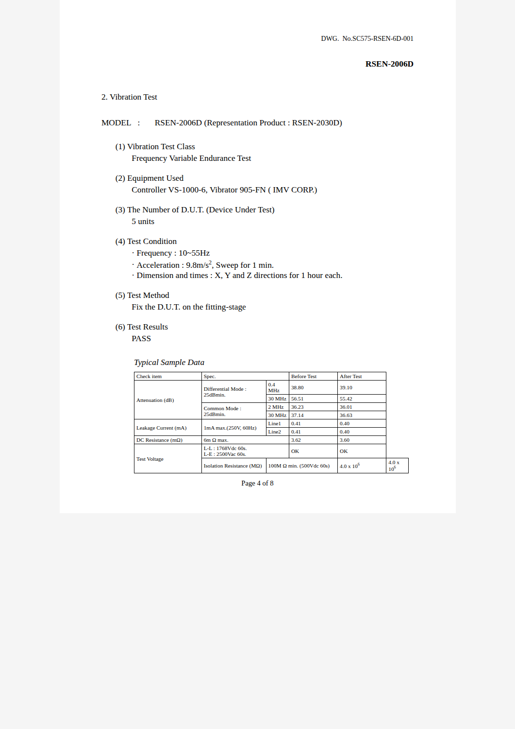DWG. No.SC575-RSEN-6D-001
RSEN-2006D
2. Vibration Test
MODEL : RSEN-2006D (Representation Product : RSEN-2030D)
(1) Vibration Test Class Frequency Variable Endurance Test
(2) Equipment Used Controller VS-1000-6, Vibrator 905-FN ( IMV CORP.)
(3) The Number of D.U.T. (Device Under Test) 5 units
(4) Test Condition
Frequency : 10~55Hz
Acceleration : 9.8m/s2, Sweep for 1 min.
Dimension and times : X, Y and Z directions for 1 hour each.
(5) Test Method Fix the D.U.T. on the fitting-stage
(6) Test Results PASS
Typical Sample Data
| Check item | Spec. | Before Test | After Test |
| --- | --- | --- | --- |
| Attenuation (dB) | Differential Mode : 25dBmin. | 0.4 MHz | 38.80 | 39.10 |
| 30 MHz | 56.51 | 55.42 |
| Common Mode : 25dBmin. | 2 MHz | 36.23 | 36.01 |
| 30 MHz | 37.14 | 36.63 |
| Leakage Current (mA) | 1mA max.(250V, 60Hz) | Line1 | 0.41 | 0.40 |
| Line2 | 0.41 | 0.40 |
| DC Resistance (mΩ) | 6m Ω max. | 3.62 | 3.60 |
| Test Voltage | L-L : 1768Vdc 60s. L-E : 2500Vac 60s. | OK | OK |
| Isolation Resistance (MΩ) | 100M Ω min. (500Vdc 60s) | 4.0 x 10 6 | 4.0 x 10 6 |
Page 4 of 8